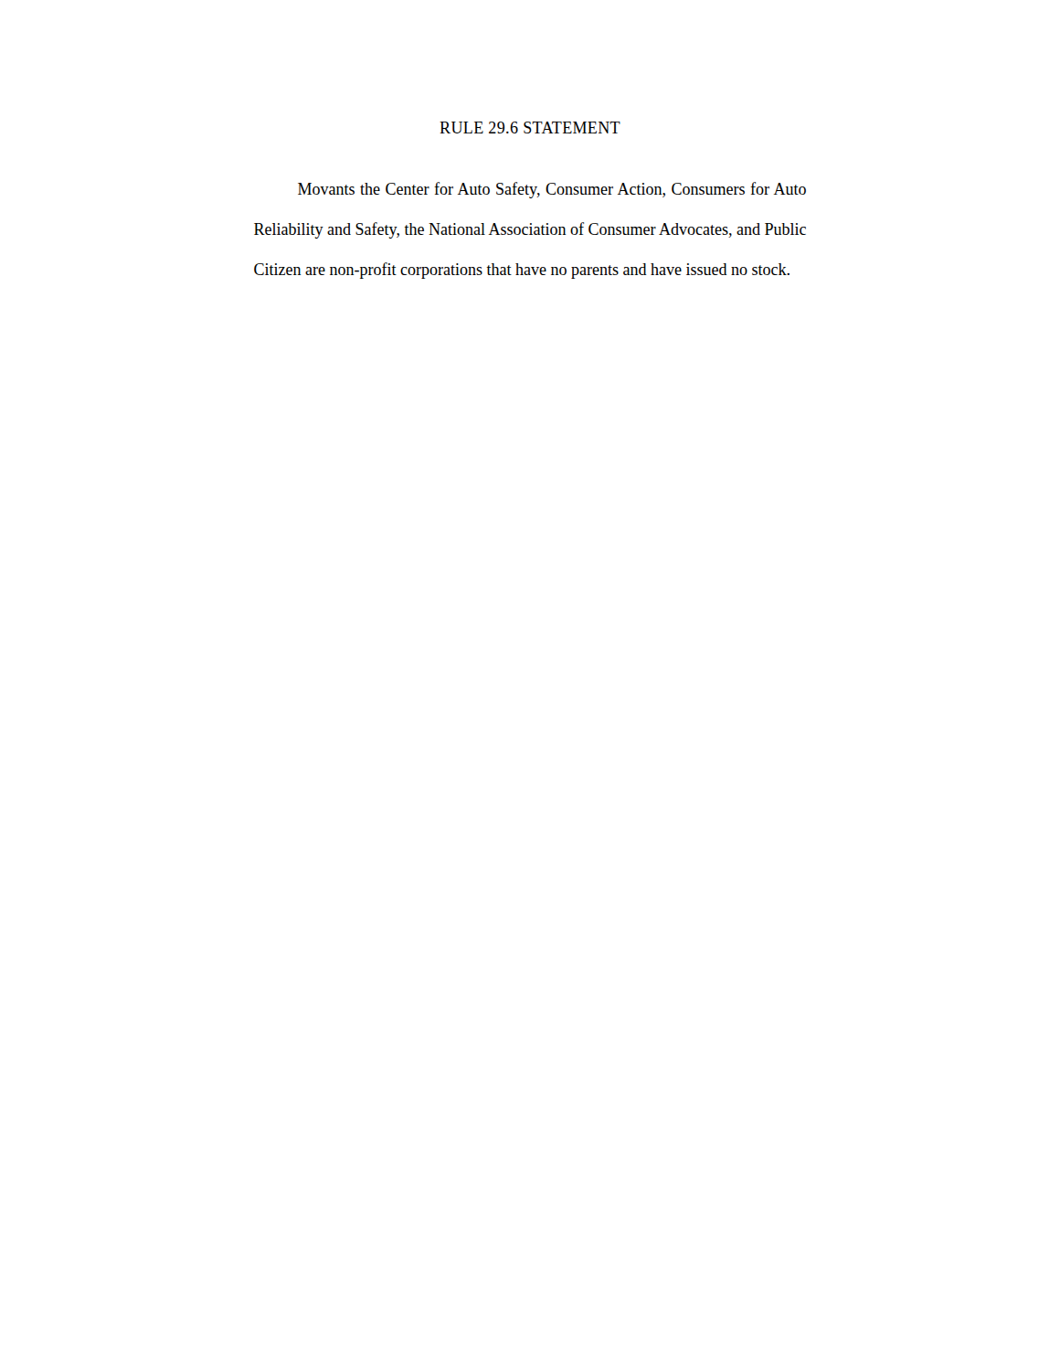RULE 29.6 STATEMENT
Movants the Center for Auto Safety, Consumer Action, Consumers for Auto Reliability and Safety, the National Association of Consumer Advocates, and Public Citizen are non-profit corporations that have no parents and have issued no stock.